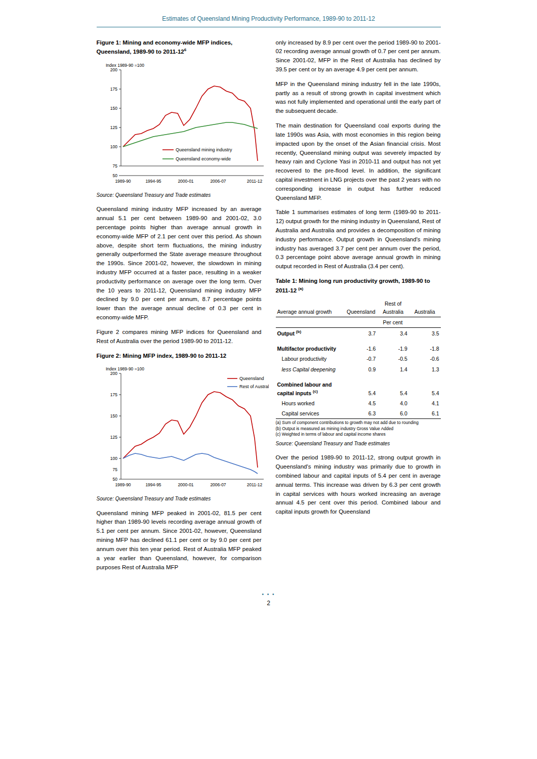Estimates of Queensland Mining Productivity Performance, 1989-90 to 2011-12
Figure 1: Mining and economy-wide MFP indices, Queensland, 1989-90 to 2011-126
Index 1989-90 =100 200 175 150 125 100 75 50 1989-90 1994-95 2000-01 2006-07 2011-12 Queensland mining industry Queensland economy-wide
Source: Queensland Treasury and Trade estimates
Queensland mining industry MFP increased by an average annual 5.1 per cent between 1989-90 and 2001-02, 3.0 percentage points higher than average annual growth in economy-wide MFP of 2.1 per cent over this period. As shown above, despite short term fluctuations, the mining industry generally outperformed the State average measure throughout the 1990s. Since 2001-02, however, the slowdown in mining industry MFP occurred at a faster pace, resulting in a weaker productivity performance on average over the long term. Over the 10 years to 2011-12, Queensland mining industry MFP declined by 9.0 per cent per annum, 8.7 percentage points lower than the average annual decline of 0.3 per cent in economy-wide MFP.
Figure 2 compares mining MFP indices for Queensland and Rest of Australia over the period 1989-90 to 2011-12.
Figure 2: Mining MFP index, 1989-90 to 2011-12
Index 1989-90 =100 200 175 150 125 100 75 50 1989-90 1994-95 2000-01 2006-07 2011-12 Queensland Rest of Australia
Source: Queensland Treasury and Trade estimates
Queensland mining MFP peaked in 2001-02, 81.5 per cent higher than 1989-90 levels recording average annual growth of 5.1 per cent per annum. Since 2001-02, however, Queensland mining MFP has declined 61.1 per cent or by 9.0 per cent per annum over this ten year period. Rest of Australia MFP peaked a year earlier than Queensland, however, for comparison purposes Rest of Australia MFP
only increased by 8.9 per cent over the period 1989-90 to 2001-02 recording average annual growth of 0.7 per cent per annum. Since 2001-02, MFP in the Rest of Australia has declined by 39.5 per cent or by an average 4.9 per cent per annum.
MFP in the Queensland mining industry fell in the late 1990s, partly as a result of strong growth in capital investment which was not fully implemented and operational until the early part of the subsequent decade.
The main destination for Queensland coal exports during the late 1990s was Asia, with most economies in this region being impacted upon by the onset of the Asian financial crisis. Most recently, Queensland mining output was severely impacted by heavy rain and Cyclone Yasi in 2010-11 and output has not yet recovered to the pre-flood level. In addition, the significant capital investment in LNG projects over the past 2 years with no corresponding increase in output has further reduced Queensland MFP.
Table 1 summarises estimates of long term (1989-90 to 2011-12) output growth for the mining industry in Queensland, Rest of Australia and Australia and provides a decomposition of mining industry performance. Output growth in Queensland's mining industry has averaged 3.7 per cent per annum over the period, 0.3 percentage point above average annual growth in mining output recorded in Rest of Australia (3.4 per cent).
Table 1: Mining long run productivity growth, 1989-90 to 2011-12 (a)
| Average annual growth | Queensland | Rest of Australia | Australia |
| --- | --- | --- | --- |
| | Per cent |
| Output (b) | 3.7 | 3.4 | 3.5 |
| Multifactor productivity | -1.6 | -1.9 | -1.8 |
| Labour productivity | -0.7 | -0.5 | -0.6 |
| less Capital deepening | 0.9 | 1.4 | 1.3 |
| Combined labour and capital inputs (c) | 5.4 | 5.4 | 5.4 |
| Hours worked | 4.5 | 4.0 | 4.1 |
| Capital services | 6.3 | 6.0 | 6.1 |
(a) Sum of component contributions to growth may not add due to rounding
(b) Output is measured as mining industry Gross Value Added
(c) Weighted in terms of labour and capital income shares
Source: Queensland Treasury and Trade estimates
Over the period 1989-90 to 2011-12, strong output growth in Queensland's mining industry was primarily due to growth in combined labour and capital inputs of 5.4 per cent in average annual terms. This increase was driven by 6.3 per cent growth in capital services with hours worked increasing an average annual 4.5 per cent over this period. Combined labour and capital inputs growth for Queensland
• • •
2